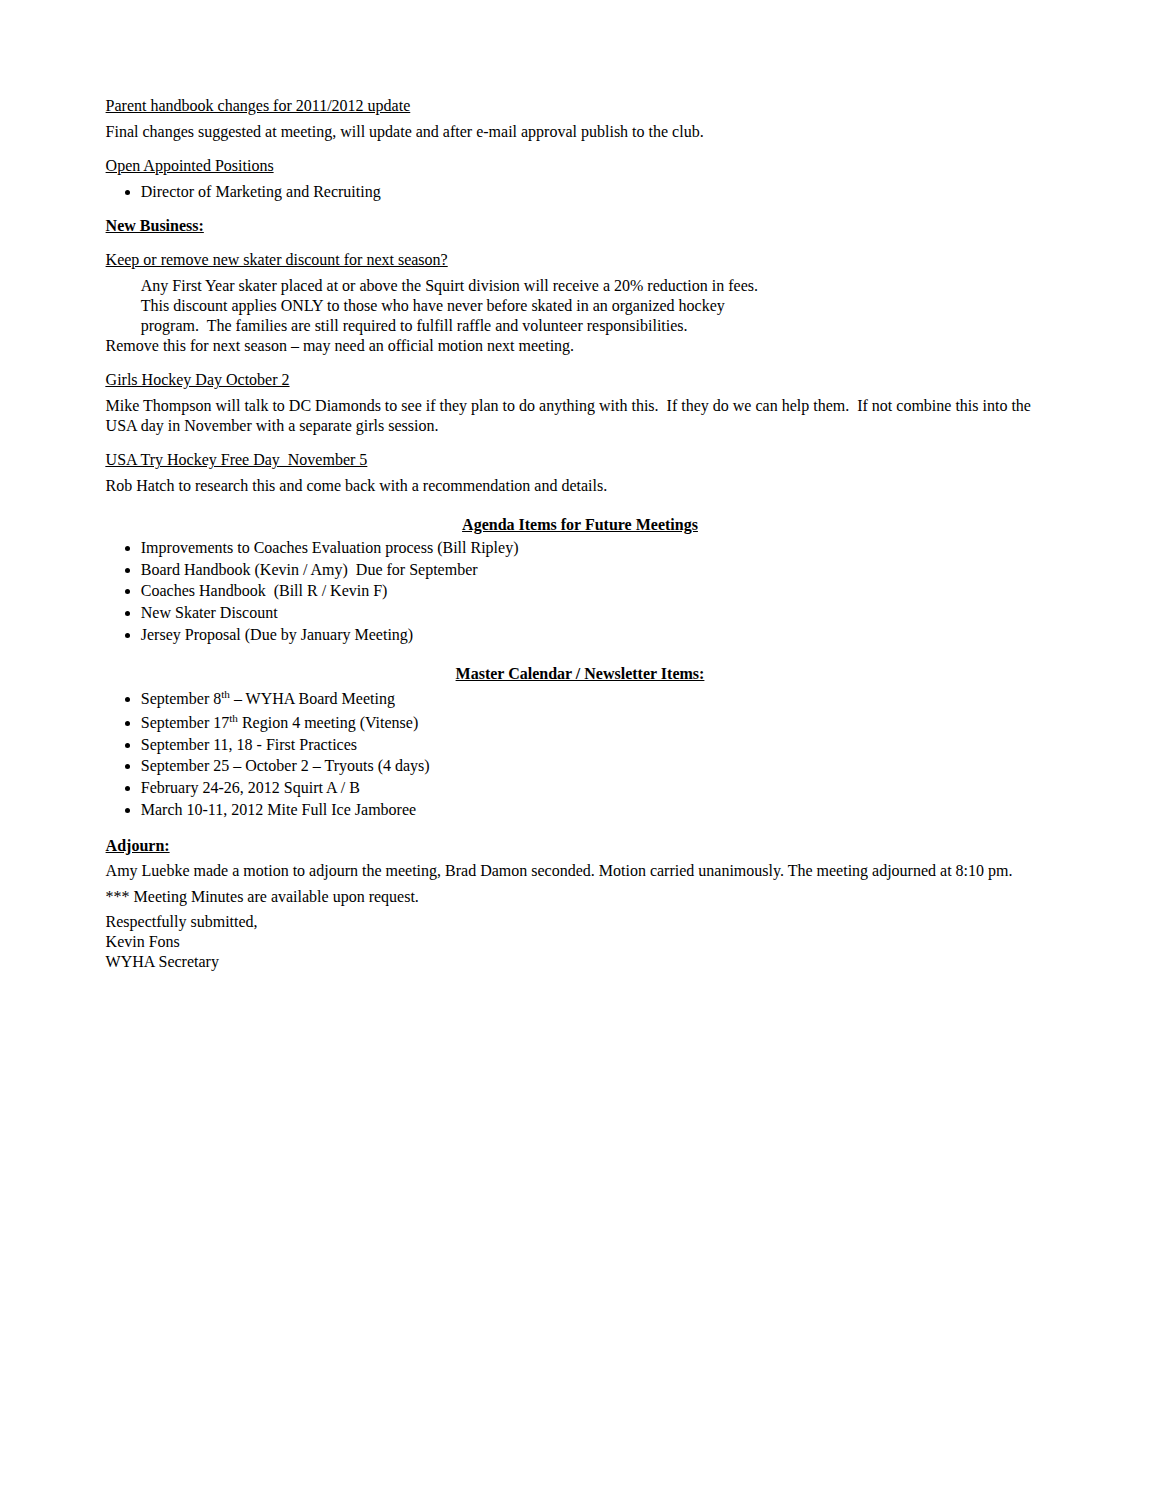Parent handbook changes for 2011/2012 update
Final changes suggested at meeting, will update and after e-mail approval publish to the club.
Open Appointed Positions
Director of Marketing and Recruiting
New Business:
Keep or remove new skater discount for next season?
Any First Year skater placed at or above the Squirt division will receive a 20% reduction in fees.
This discount applies ONLY to those who have never before skated in an organized hockey
program. The families are still required to fulfill raffle and volunteer responsibilities.
Remove this for next season – may need an official motion next meeting.
Girls Hockey Day October 2
Mike Thompson will talk to DC Diamonds to see if they plan to do anything with this. If they do we can help them. If not combine this into the USA day in November with a separate girls session.
USA Try Hockey Free Day November 5
Rob Hatch to research this and come back with a recommendation and details.
Agenda Items for Future Meetings
Improvements to Coaches Evaluation process (Bill Ripley)
Board Handbook (Kevin / Amy) Due for September
Coaches Handbook (Bill R / Kevin F)
New Skater Discount
Jersey Proposal (Due by January Meeting)
Master Calendar / Newsletter Items:
September 8th – WYHA Board Meeting
September 17th Region 4 meeting (Vitense)
September 11, 18 - First Practices
September 25 – October 2 – Tryouts (4 days)
February 24-26, 2012 Squirt A / B
March 10-11, 2012 Mite Full Ice Jamboree
Adjourn:
Amy Luebke made a motion to adjourn the meeting, Brad Damon seconded. Motion carried unanimously. The meeting adjourned at 8:10 pm.
*** Meeting Minutes are available upon request.
Respectfully submitted,
Kevin Fons
WYHA Secretary